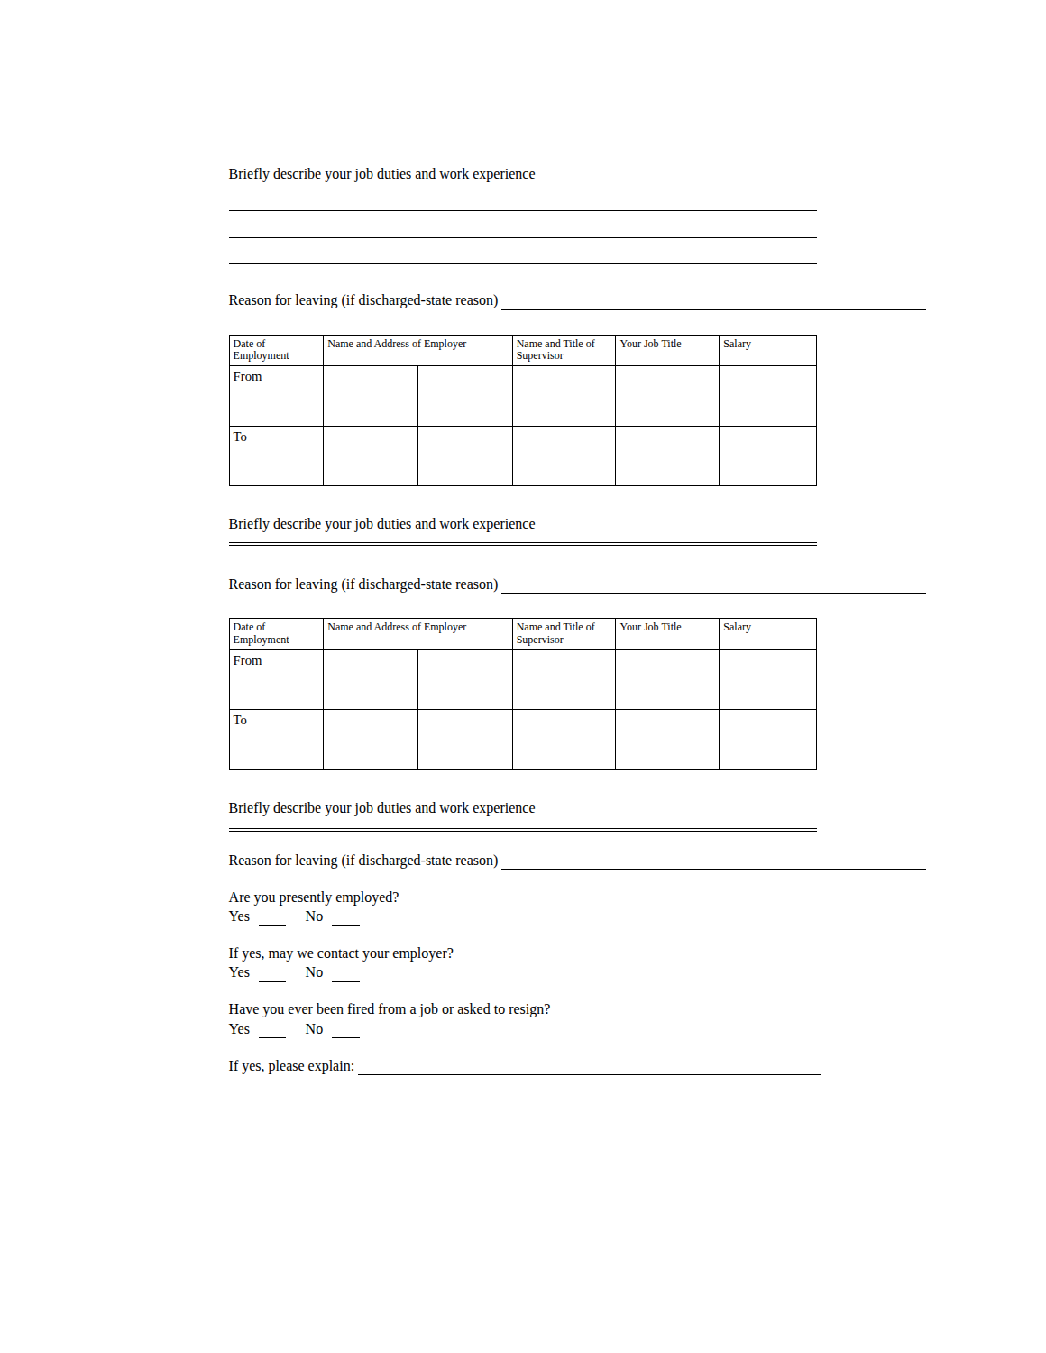Briefly describe your job duties and work experience
Reason for leaving (if discharged-state reason)
| Date of Employment | Name and Address of Employer | Name and Title of Supervisor | Your Job Title | Salary |
| --- | --- | --- | --- | --- |
| From | | | | | |
| To | | | | | |
Briefly describe your job duties and work experience
Reason for leaving (if discharged-state reason)
| Date of Employment | Name and Address of Employer | Name and Title of Supervisor | Your Job Title | Salary |
| --- | --- | --- | --- | --- |
| From | | | | | |
| To | | | | | |
Briefly describe your job duties and work experience
Reason for leaving (if discharged-state reason)
Are you presently employed? Yes No
If yes, may we contact your employer? Yes No
Have you ever been fired from a job or asked to resign? Yes No
If yes, please explain: